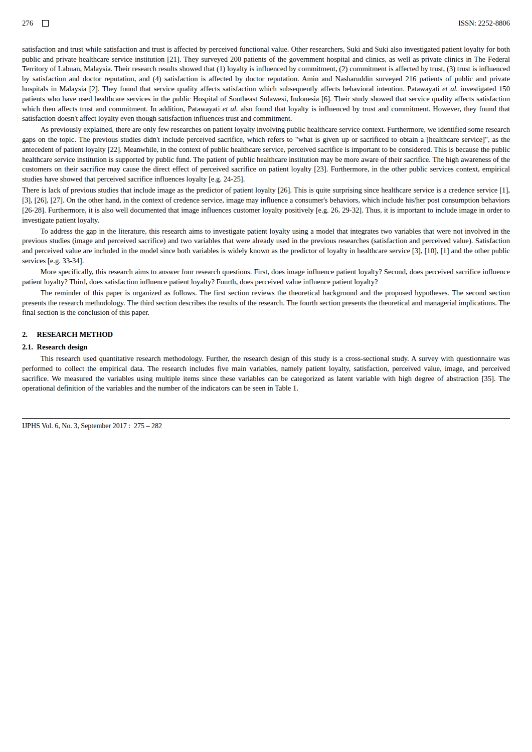276
ISSN: 2252-8806
satisfaction and trust while satisfaction and trust is affected by perceived functional value. Other researchers, Suki and Suki also investigated patient loyalty for both public and private healthcare service institution [21]. They surveyed 200 patients of the government hospital and clinics, as well as private clinics in The Federal Territory of Labuan, Malaysia. Their research results showed that (1) loyalty is influenced by commitment, (2) commitment is affected by trust, (3) trust is influenced by satisfaction and doctor reputation, and (4) satisfaction is affected by doctor reputation. Amin and Nasharuddin surveyed 216 patients of public and private hospitals in Malaysia [2]. They found that service quality affects satisfaction which subsequently affects behavioral intention. Patawayati et al. investigated 150 patients who have used healthcare services in the public Hospital of Southeast Sulawesi, Indonesia [6]. Their study showed that service quality affects satisfaction which then affects trust and commitment. In addition, Patawayati et al. also found that loyalty is influenced by trust and commitment. However, they found that satisfaction doesn't affect loyalty even though satisfaction influences trust and commitment.
As previously explained, there are only few researches on patient loyalty involving public healthcare service context. Furthermore, we identified some research gaps on the topic. The previous studies didn't include perceived sacrifice, which refers to "what is given up or sacrificed to obtain a [healthcare service]", as the antecedent of patient loyalty [22]. Meanwhile, in the context of public healthcare service, perceived sacrifice is important to be considered. This is because the public healthcare service institution is supported by public fund. The patient of public healthcare institution may be more aware of their sacrifice. The high awareness of the customers on their sacrifice may cause the direct effect of perceived sacrifice on patient loyalty [23]. Furthermore, in the other public services context, empirical studies have showed that perceived sacrifice influences loyalty [e.g. 24-25].
There is lack of previous studies that include image as the predictor of patient loyalty [26]. This is quite surprising since healthcare service is a credence service [1], [3], [26], [27]. On the other hand, in the context of credence service, image may influence a consumer's behaviors, which include his/her post consumption behaviors [26-28]. Furthermore, it is also well documented that image influences customer loyalty positively [e.g. 26, 29-32]. Thus, it is important to include image in order to investigate patient loyalty.
To address the gap in the literature, this research aims to investigate patient loyalty using a model that integrates two variables that were not involved in the previous studies (image and perceived sacrifice) and two variables that were already used in the previous researches (satisfaction and perceived value). Satisfaction and perceived value are included in the model since both variables is widely known as the predictor of loyalty in healthcare service [3], [10], [1] and the other public services [e.g. 33-34].
More specifically, this research aims to answer four research questions. First, does image influence patient loyalty? Second, does perceived sacrifice influence patient loyalty? Third, does satisfaction influence patient loyalty? Fourth, does perceived value influence patient loyalty?
The reminder of this paper is organized as follows. The first section reviews the theoretical background and the proposed hypotheses. The second section presents the research methodology. The third section describes the results of the research. The fourth section presents the theoretical and managerial implications. The final section is the conclusion of this paper.
2. RESEARCH METHOD
2.1. Research design
This research used quantitative research methodology. Further, the research design of this study is a cross-sectional study. A survey with questionnaire was performed to collect the empirical data. The research includes five main variables, namely patient loyalty, satisfaction, perceived value, image, and perceived sacrifice. We measured the variables using multiple items since these variables can be categorized as latent variable with high degree of abstraction [35]. The operational definition of the variables and the number of the indicators can be seen in Table 1.
IJPHS Vol. 6, No. 3, September 2017 : 275 – 282